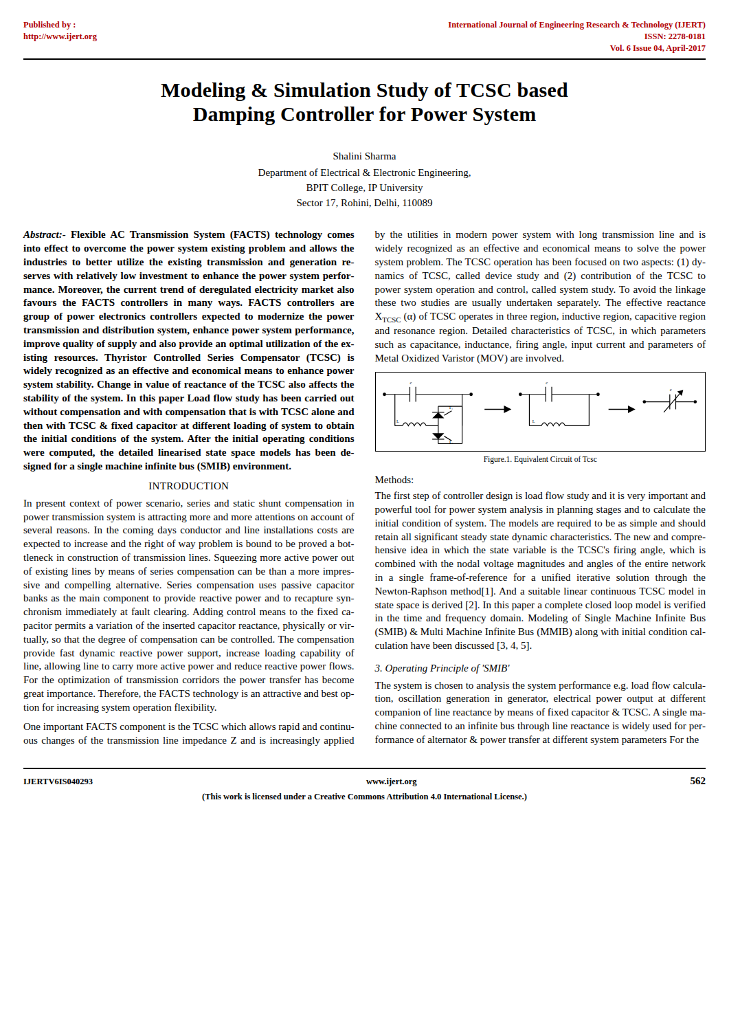Published by :
http://www.ijert.org
International Journal of Engineering Research & Technology (IJERT)
ISSN: 2278-0181
Vol. 6 Issue 04, April-2017
Modeling & Simulation Study of TCSC based
Damping Controller for Power System
Shalini Sharma
Department of Electrical & Electronic Engineering,
BPIT College, IP University
Sector 17, Rohini, Delhi, 110089
Abstract:- Flexible AC Transmission System (FACTS) technology comes into effect to overcome the power system existing problem and allows the industries to better utilize the existing transmission and generation reserves with relatively low investment to enhance the power system performance. Moreover, the current trend of deregulated electricity market also favours the FACTS controllers in many ways. FACTS controllers are group of power electronics controllers expected to modernize the power transmission and distribution system, enhance power system performance, improve quality of supply and also provide an optimal utilization of the existing resources. Thyristor Controlled Series Compensator (TCSC) is widely recognized as an effective and economical means to enhance power system stability. Change in value of reactance of the TCSC also affects the stability of the system. In this paper Load flow study has been carried out without compensation and with compensation that is with TCSC alone and then with TCSC & fixed capacitor at different loading of system to obtain the initial conditions of the system. After the initial operating conditions were computed, the detailed linearised state space models has been designed for a single machine infinite bus (SMIB) environment.
INTRODUCTION
In present context of power scenario, series and static shunt compensation in power transmission system is attracting more and more attentions on account of several reasons. In the coming days conductor and line installations costs are expected to increase and the right of way problem is bound to be proved a bottleneck in construction of transmission lines. Squeezing more active power out of existing lines by means of series compensation can be than a more impressive and compelling alternative. Series compensation uses passive capacitor banks as the main component to provide reactive power and to recapture synchronism immediately at fault clearing. Adding control means to the fixed capacitor permits a variation of the inserted capacitor reactance, physically or virtually, so that the degree of compensation can be controlled. The compensation provide fast dynamic reactive power support, increase loading capability of line, allowing line to carry more active power and reduce reactive power flows. For the optimization of transmission corridors the power transfer has become great importance. Therefore, the FACTS technology is an attractive and best option for increasing system operation flexibility.
One important FACTS component is the TCSC which allows rapid and continuous changes of the transmission line impedance Z and is increasingly applied by the utilities in modern power system with long transmission line and is widely recognized as an effective and economical means to solve the power system problem. The TCSC operation has been focused on two aspects: (1) dynamics of TCSC, called device study and (2) contribution of the TCSC to power system operation and control, called system study. To avoid the linkage these two studies are usually undertaken separately. The effective reactance XTCSC (α) of TCSC operates in three region, inductive region, capacitive region and resonance region. Detailed characteristics of TCSC, in which parameters such as capacitance, inductance, firing angle, input current and parameters of Metal Oxidized Varistor (MOV) are involved.
c L T₁ T₂ c L c
Figure.1. Equivalent Circuit of Tcsc
Methods:
The first step of controller design is load flow study and it is very important and powerful tool for power system analysis in planning stages and to calculate the initial condition of system. The models are required to be as simple and should retain all significant steady state dynamic characteristics. The new and comprehensive idea in which the state variable is the TCSC's firing angle, which is combined with the nodal voltage magnitudes and angles of the entire network in a single frame-of-reference for a unified iterative solution through the Newton-Raphson method[1]. And a suitable linear continuous TCSC model in state space is derived [2]. In this paper a complete closed loop model is verified in the time and frequency domain. Modeling of Single Machine Infinite Bus (SMIB) & Multi Machine Infinite Bus (MMIB) along with initial condition calculation have been discussed [3, 4, 5].
3. Operating Principle of 'SMIB'
The system is chosen to analysis the system performance e.g. load flow calculation, oscillation generation in generator, electrical power output at different companion of line reactance by means of fixed capacitor & TCSC. A single machine connected to an infinite bus through line reactance is widely used for performance of alternator & power transfer at different system parameters For the
IJERTV6IS040293
www.ijert.org
562
(This work is licensed under a Creative Commons Attribution 4.0 International License.)